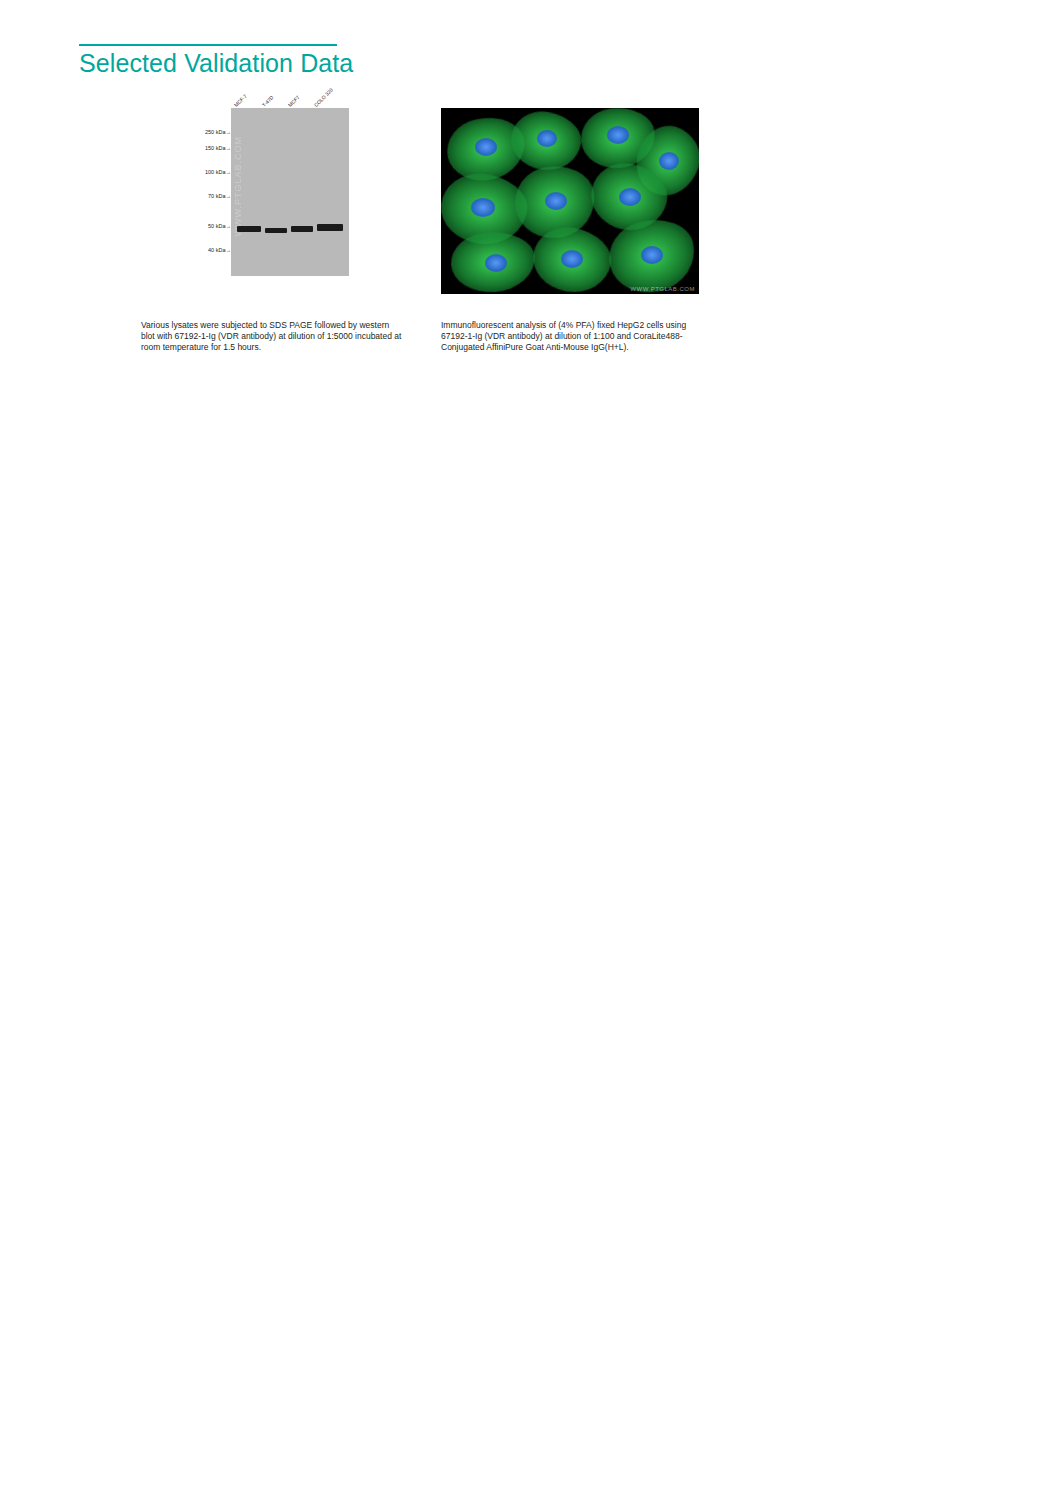Selected Validation Data
WWW.PTGLAB.COM
250 kDa→ 150 kDa→ 100 kDa→ 70 kDa→ 50 kDa→ 40 kDa→
MCF-7 T-47D MCF7 COLO 320
WWW.PTGLAB.COM
Various lysates were subjected to SDS PAGE followed by western blot with 67192-1-Ig (VDR antibody) at dilution of 1:5000 incubated at room temperature for 1.5 hours.
Immunofluorescent analysis of (4% PFA) fixed HepG2 cells using 67192-1-Ig (VDR antibody) at dilution of 1:100 and CoraLite488-Conjugated AffiniPure Goat Anti-Mouse IgG(H+L).